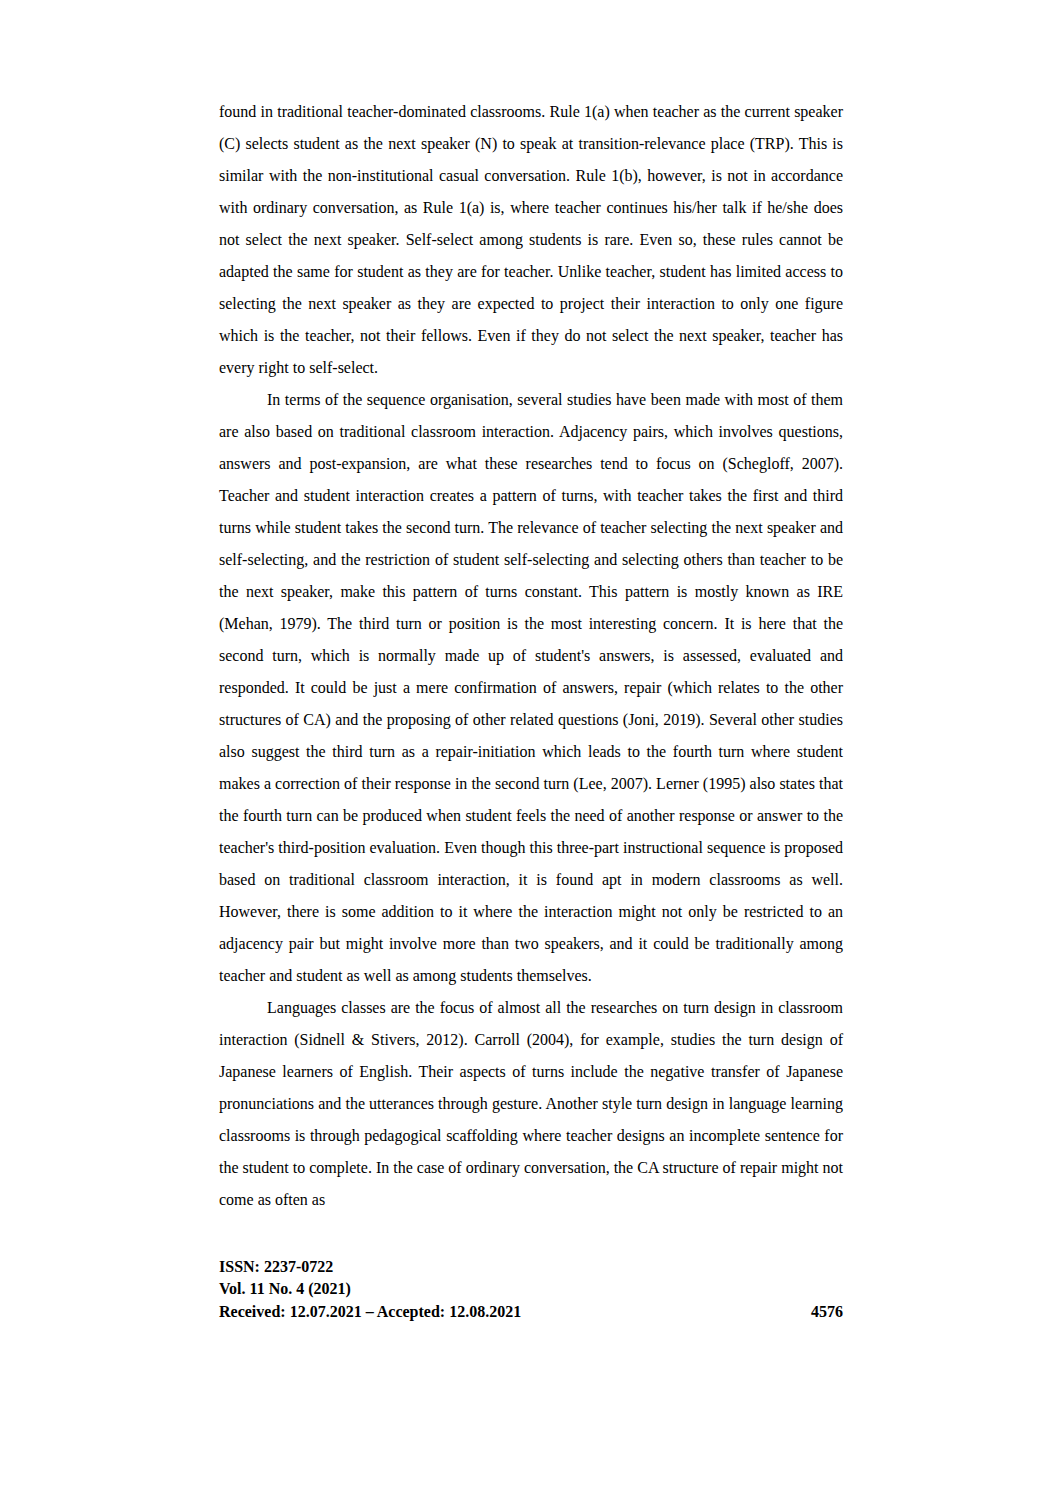found in traditional teacher-dominated classrooms. Rule 1(a) when teacher as the current speaker (C) selects student as the next speaker (N) to speak at transition-relevance place (TRP). This is similar with the non-institutional casual conversation. Rule 1(b), however, is not in accordance with ordinary conversation, as Rule 1(a) is, where teacher continues his/her talk if he/she does not select the next speaker. Self-select among students is rare. Even so, these rules cannot be adapted the same for student as they are for teacher. Unlike teacher, student has limited access to selecting the next speaker as they are expected to project their interaction to only one figure which is the teacher, not their fellows. Even if they do not select the next speaker, teacher has every right to self-select.
In terms of the sequence organisation, several studies have been made with most of them are also based on traditional classroom interaction. Adjacency pairs, which involves questions, answers and post-expansion, are what these researches tend to focus on (Schegloff, 2007). Teacher and student interaction creates a pattern of turns, with teacher takes the first and third turns while student takes the second turn. The relevance of teacher selecting the next speaker and self-selecting, and the restriction of student self-selecting and selecting others than teacher to be the next speaker, make this pattern of turns constant. This pattern is mostly known as IRE (Mehan, 1979). The third turn or position is the most interesting concern. It is here that the second turn, which is normally made up of student's answers, is assessed, evaluated and responded. It could be just a mere confirmation of answers, repair (which relates to the other structures of CA) and the proposing of other related questions (Joni, 2019). Several other studies also suggest the third turn as a repair-initiation which leads to the fourth turn where student makes a correction of their response in the second turn (Lee, 2007). Lerner (1995) also states that the fourth turn can be produced when student feels the need of another response or answer to the teacher's third-position evaluation. Even though this three-part instructional sequence is proposed based on traditional classroom interaction, it is found apt in modern classrooms as well. However, there is some addition to it where the interaction might not only be restricted to an adjacency pair but might involve more than two speakers, and it could be traditionally among teacher and student as well as among students themselves.
Languages classes are the focus of almost all the researches on turn design in classroom interaction (Sidnell & Stivers, 2012). Carroll (2004), for example, studies the turn design of Japanese learners of English. Their aspects of turns include the negative transfer of Japanese pronunciations and the utterances through gesture. Another style turn design in language learning classrooms is through pedagogical scaffolding where teacher designs an incomplete sentence for the student to complete. In the case of ordinary conversation, the CA structure of repair might not come as often as
ISSN: 2237-0722
Vol. 11 No. 4 (2021)
Received: 12.07.2021 – Accepted: 12.08.2021
4576